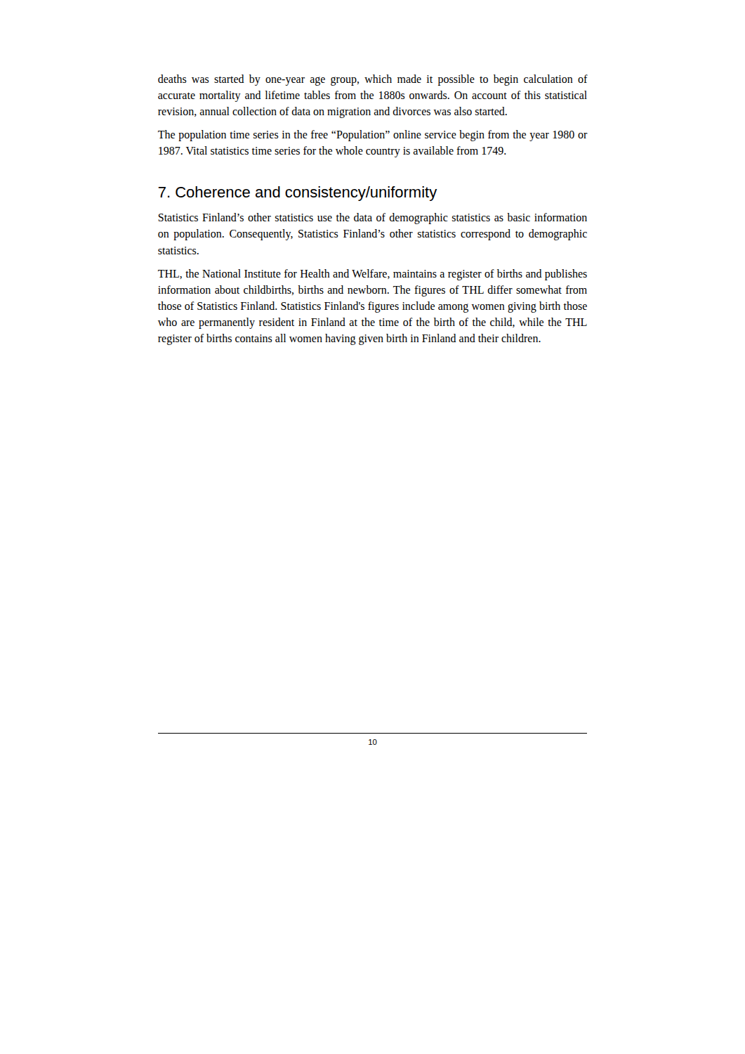deaths was started by one-year age group, which made it possible to begin calculation of accurate mortality and lifetime tables from the 1880s onwards. On account of this statistical revision, annual collection of data on migration and divorces was also started.
The population time series in the free “Population” online service begin from the year 1980 or 1987. Vital statistics time series for the whole country is available from 1749.
7. Coherence and consistency/uniformity
Statistics Finland’s other statistics use the data of demographic statistics as basic information on population. Consequently, Statistics Finland’s other statistics correspond to demographic statistics.
THL, the National Institute for Health and Welfare, maintains a register of births and publishes information about childbirths, births and newborn. The figures of THL differ somewhat from those of Statistics Finland. Statistics Finland's figures include among women giving birth those who are permanently resident in Finland at the time of the birth of the child, while the THL register of births contains all women having given birth in Finland and their children.
10